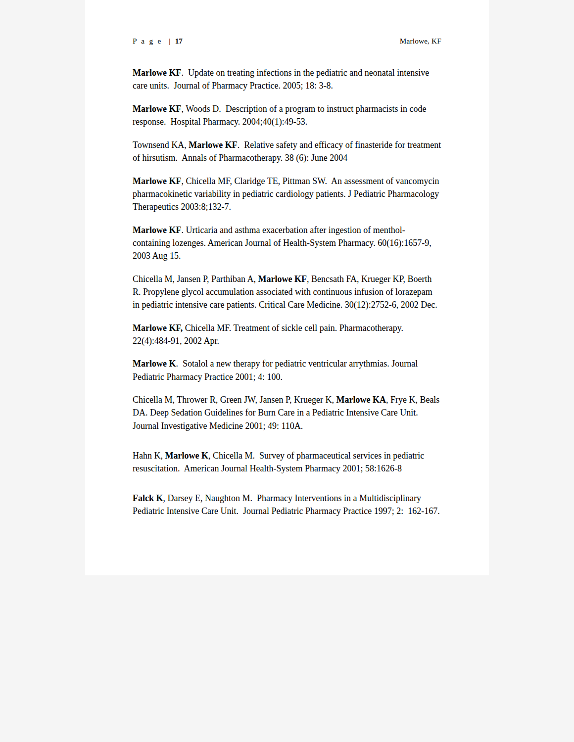P a g e | 17
Marlowe, KF
Marlowe KF. Update on treating infections in the pediatric and neonatal intensive care units. Journal of Pharmacy Practice. 2005; 18: 3-8.
Marlowe KF, Woods D. Description of a program to instruct pharmacists in code response. Hospital Pharmacy. 2004;40(1):49-53.
Townsend KA, Marlowe KF. Relative safety and efficacy of finasteride for treatment of hirsutism. Annals of Pharmacotherapy. 38 (6): June 2004
Marlowe KF, Chicella MF, Claridge TE, Pittman SW. An assessment of vancomycin pharmacokinetic variability in pediatric cardiology patients. J Pediatric Pharmacology Therapeutics 2003:8;132-7.
Marlowe KF. Urticaria and asthma exacerbation after ingestion of menthol-containing lozenges. American Journal of Health-System Pharmacy. 60(16):1657-9, 2003 Aug 15.
Chicella M, Jansen P, Parthiban A, Marlowe KF, Bencsath FA, Krueger KP, Boerth R. Propylene glycol accumulation associated with continuous infusion of lorazepam in pediatric intensive care patients. Critical Care Medicine. 30(12):2752-6, 2002 Dec.
Marlowe KF, Chicella MF. Treatment of sickle cell pain. Pharmacotherapy. 22(4):484-91, 2002 Apr.
Marlowe K. Sotalol a new therapy for pediatric ventricular arrythmias. Journal Pediatric Pharmacy Practice 2001; 4: 100.
Chicella M, Thrower R, Green JW, Jansen P, Krueger K, Marlowe KA, Frye K, Beals DA. Deep Sedation Guidelines for Burn Care in a Pediatric Intensive Care Unit. Journal Investigative Medicine 2001; 49: 110A.
Hahn K, Marlowe K, Chicella M. Survey of pharmaceutical services in pediatric resuscitation. American Journal Health-System Pharmacy 2001; 58:1626-8
Falck K, Darsey E, Naughton M. Pharmacy Interventions in a Multidisciplinary Pediatric Intensive Care Unit. Journal Pediatric Pharmacy Practice 1997; 2: 162-167.